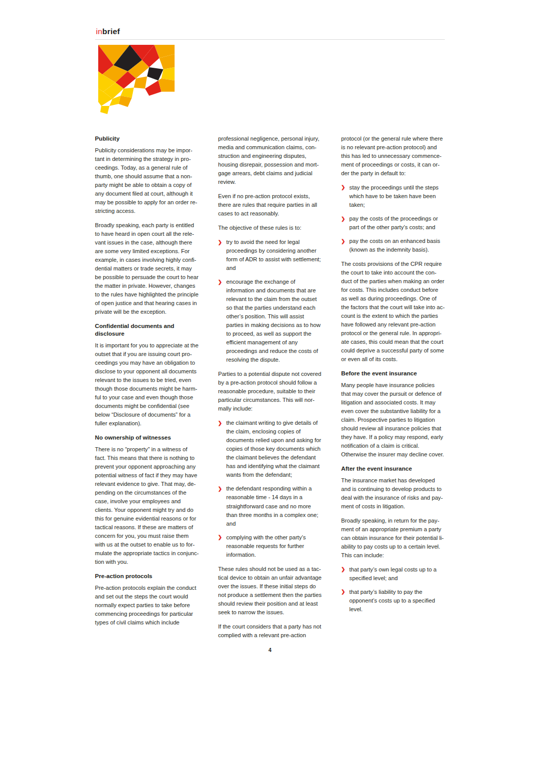in brief
Publicity
Publicity considerations may be important in determining the strategy in proceedings. Today, as a general rule of thumb, one should assume that a non-party might be able to obtain a copy of any document filed at court, although it may be possible to apply for an order restricting access.
Broadly speaking, each party is entitled to have heard in open court all the relevant issues in the case, although there are some very limited exceptions. For example, in cases involving highly confidential matters or trade secrets, it may be possible to persuade the court to hear the matter in private. However, changes to the rules have highlighted the principle of open justice and that hearing cases in private will be the exception.
Confidential documents and disclosure
It is important for you to appreciate at the outset that if you are issuing court proceedings you may have an obligation to disclose to your opponent all documents relevant to the issues to be tried, even though those documents might be harmful to your case and even though those documents might be confidential (see below “Disclosure of documents” for a fuller explanation).
No ownership of witnesses
There is no “property” in a witness of fact. This means that there is nothing to prevent your opponent approaching any potential witness of fact if they may have relevant evidence to give. That may, depending on the circumstances of the case, involve your employees and clients. Your opponent might try and do this for genuine evidential reasons or for tactical reasons. If these are matters of concern for you, you must raise them with us at the outset to enable us to formulate the appropriate tactics in conjunction with you.
Pre-action protocols
Pre-action protocols explain the conduct and set out the steps the court would normally expect parties to take before commencing proceedings for particular types of civil claims which include
professional negligence, personal injury, media and communication claims, construction and engineering disputes, housing disrepair, possession and mortgage arrears, debt claims and judicial review.
Even if no pre-action protocol exists, there are rules that require parties in all cases to act reasonably.
The objective of these rules is to:
try to avoid the need for legal proceedings by considering another form of ADR to assist with settlement; and
encourage the exchange of information and documents that are relevant to the claim from the outset so that the parties understand each other’s position. This will assist parties in making decisions as to how to proceed, as well as support the efficient management of any proceedings and reduce the costs of resolving the dispute.
Parties to a potential dispute not covered by a pre-action protocol should follow a reasonable procedure, suitable to their particular circumstances. This will normally include:
the claimant writing to give details of the claim, enclosing copies of documents relied upon and asking for copies of those key documents which the claimant believes the defendant has and identifying what the claimant wants from the defendant;
the defendant responding within a reasonable time - 14 days in a straightforward case and no more than three months in a complex one; and
complying with the other party’s reasonable requests for further information.
These rules should not be used as a tactical device to obtain an unfair advantage over the issues. If these initial steps do not produce a settlement then the parties should review their position and at least seek to narrow the issues.
If the court considers that a party has not complied with a relevant pre-action
protocol (or the general rule where there is no relevant pre-action protocol) and this has led to unnecessary commencement of proceedings or costs, it can order the party in default to:
stay the proceedings until the steps which have to be taken have been taken;
pay the costs of the proceedings or part of the other party’s costs; and
pay the costs on an enhanced basis (known as the indemnity basis).
The costs provisions of the CPR require the court to take into account the conduct of the parties when making an order for costs. This includes conduct before as well as during proceedings. One of the factors that the court will take into account is the extent to which the parties have followed any relevant pre-action protocol or the general rule. In appropriate cases, this could mean that the court could deprive a successful party of some or even all of its costs.
Before the event insurance
Many people have insurance policies that may cover the pursuit or defence of litigation and associated costs. It may even cover the substantive liability for a claim. Prospective parties to litigation should review all insurance policies that they have. If a policy may respond, early notification of a claim is critical. Otherwise the insurer may decline cover.
After the event insurance
The insurance market has developed and is continuing to develop products to deal with the insurance of risks and payment of costs in litigation.
Broadly speaking, in return for the payment of an appropriate premium a party can obtain insurance for their potential liability to pay costs up to a certain level. This can include:
that party’s own legal costs up to a specified level; and
that party’s liability to pay the opponent’s costs up to a specified level.
4